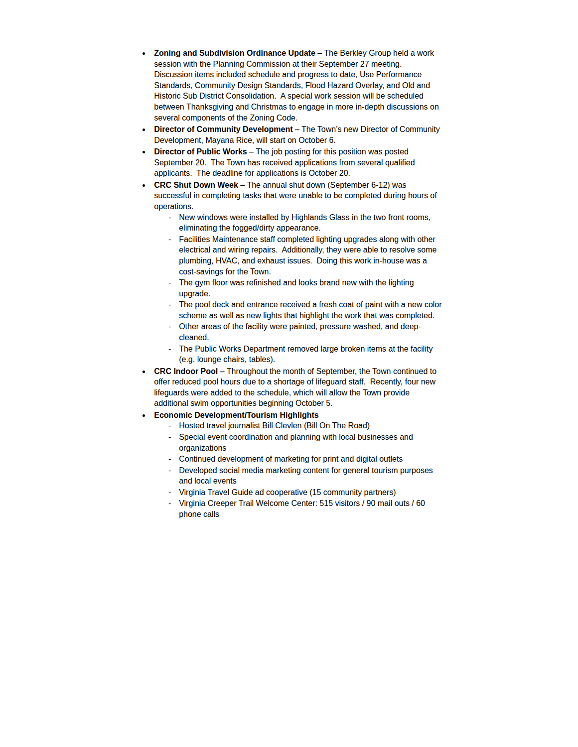Zoning and Subdivision Ordinance Update – The Berkley Group held a work session with the Planning Commission at their September 27 meeting. Discussion items included schedule and progress to date, Use Performance Standards, Community Design Standards, Flood Hazard Overlay, and Old and Historic Sub District Consolidation. A special work session will be scheduled between Thanksgiving and Christmas to engage in more in-depth discussions on several components of the Zoning Code.
Director of Community Development – The Town’s new Director of Community Development, Mayana Rice, will start on October 6.
Director of Public Works – The job posting for this position was posted September 20. The Town has received applications from several qualified applicants. The deadline for applications is October 20.
CRC Shut Down Week – The annual shut down (September 6-12) was successful in completing tasks that were unable to be completed during hours of operations.
New windows were installed by Highlands Glass in the two front rooms, eliminating the fogged/dirty appearance.
Facilities Maintenance staff completed lighting upgrades along with other electrical and wiring repairs. Additionally, they were able to resolve some plumbing, HVAC, and exhaust issues. Doing this work in-house was a cost-savings for the Town.
The gym floor was refinished and looks brand new with the lighting upgrade.
The pool deck and entrance received a fresh coat of paint with a new color scheme as well as new lights that highlight the work that was completed.
Other areas of the facility were painted, pressure washed, and deep-cleaned.
The Public Works Department removed large broken items at the facility (e.g. lounge chairs, tables).
CRC Indoor Pool – Throughout the month of September, the Town continued to offer reduced pool hours due to a shortage of lifeguard staff. Recently, four new lifeguards were added to the schedule, which will allow the Town provide additional swim opportunities beginning October 5.
Economic Development/Tourism Highlights
Hosted travel journalist Bill Clevlen (Bill On The Road)
Special event coordination and planning with local businesses and organizations
Continued development of marketing for print and digital outlets
Developed social media marketing content for general tourism purposes and local events
Virginia Travel Guide ad cooperative (15 community partners)
Virginia Creeper Trail Welcome Center: 515 visitors / 90 mail outs / 60 phone calls